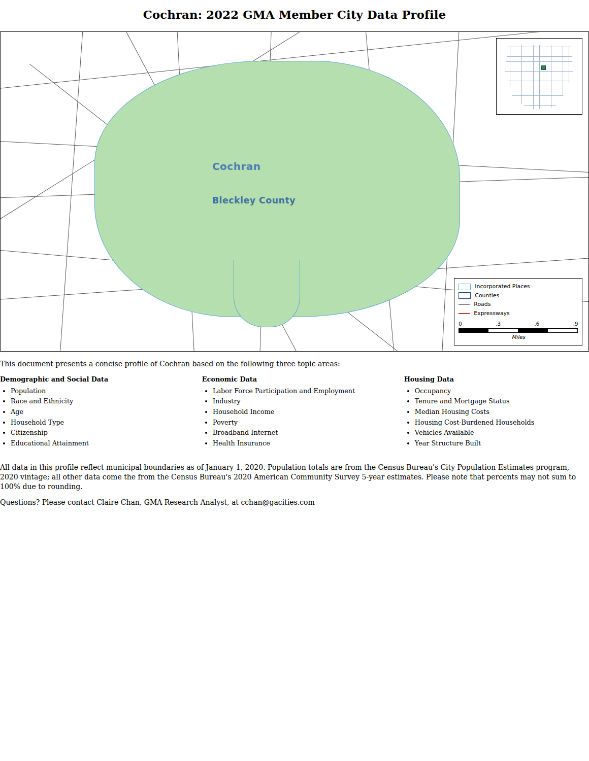Cochran: 2022 GMA Member City Data Profile
Cochran
Bleckley County
Incorporated Places
Counties
Roads
Expressways
0.3.6.9
Miles
This document presents a concise profile of Cochran based on the following three topic areas:
Demographic and Social Data
Population
Race and Ethnicity
Age
Household Type
Citizenship
Educational Attainment
Economic Data
Labor Force Participation and Employment
Industry
Household Income
Poverty
Broadband Internet
Health Insurance
Housing Data
Occupancy
Tenure and Mortgage Status
Median Housing Costs
Housing Cost-Burdened Households
Vehicles Available
Year Structure Built
All data in this profile reflect municipal boundaries as of January 1, 2020. Population totals are from the Census Bureau's City Population Estimates program, 2020 vintage; all other data come the from the Census Bureau's 2020 American Community Survey 5-year estimates. Please note that percents may not sum to 100% due to rounding.
Questions? Please contact Claire Chan, GMA Research Analyst, at cchan@gacities.com